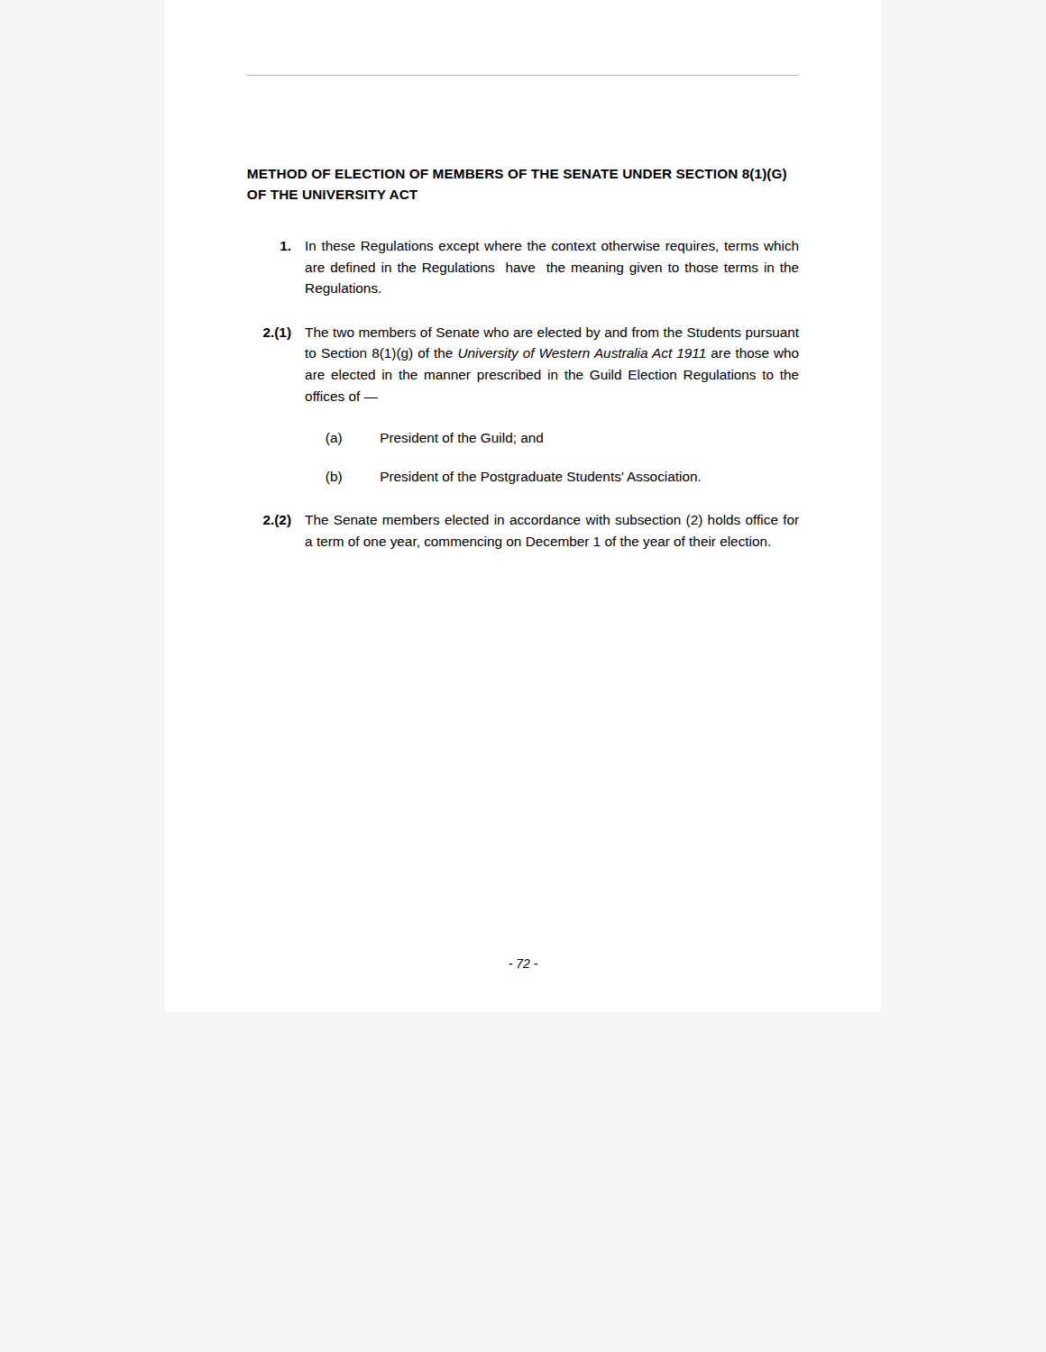Method of Election of Members of the Senate under Section 8(1)(g)
of the University Act
1. In these Regulations except where the context otherwise requires, terms which are defined in the Regulations have the meaning given to those terms in the Regulations.
2.(1) The two members of Senate who are elected by and from the Students pursuant to Section 8(1)(g) of the University of Western Australia Act 1911 are those who are elected in the manner prescribed in the Guild Election Regulations to the offices of —
(a) President of the Guild; and
(b) President of the Postgraduate Students’ Association.
2.(2) The Senate members elected in accordance with subsection (2) holds office for a term of one year, commencing on December 1 of the year of their election.
- 72 -